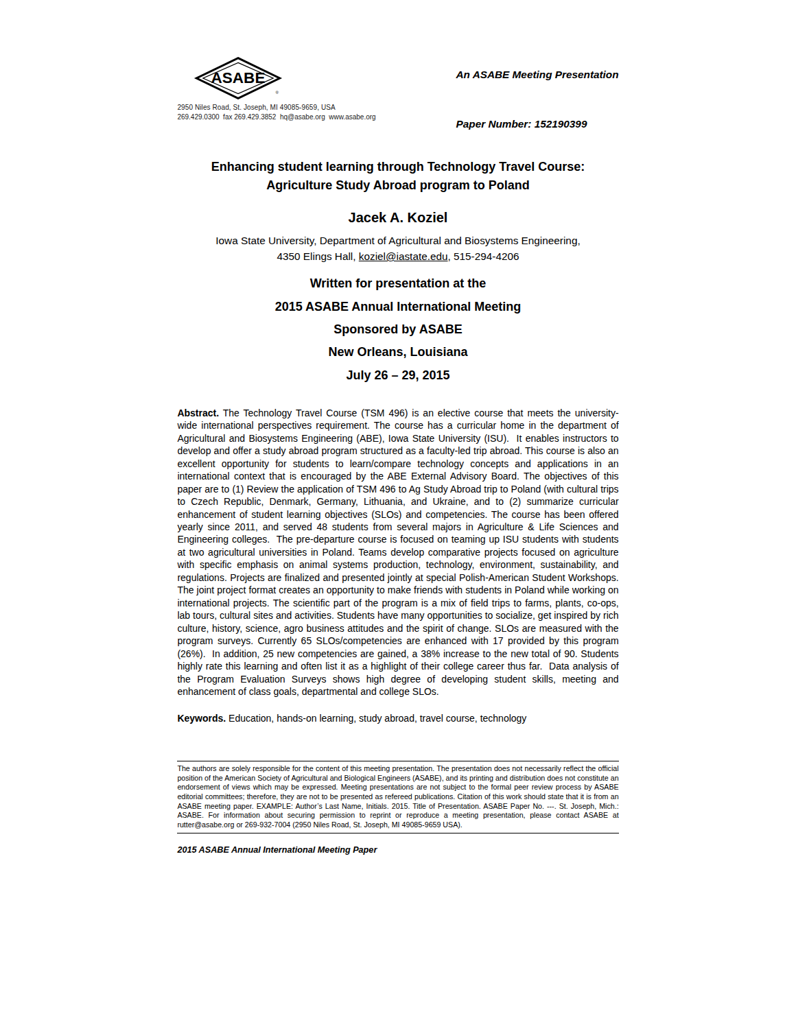2950 Niles Road, St. Joseph, MI 49085-9659, USA
269.429.0300 fax 269.429.3852 hq@asabe.org www.asabe.org
An ASABE Meeting Presentation
Paper Number: 152190399
Enhancing student learning through Technology Travel Course:
Agriculture Study Abroad program to Poland
Jacek A. Koziel
Iowa State University, Department of Agricultural and Biosystems Engineering,
4350 Elings Hall, koziel@iastate.edu, 515-294-4206
Written for presentation at the
2015 ASABE Annual International Meeting
Sponsored by ASABE
New Orleans, Louisiana
July 26 – 29, 2015
Abstract. The Technology Travel Course (TSM 496) is an elective course that meets the university-wide international perspectives requirement. The course has a curricular home in the department of Agricultural and Biosystems Engineering (ABE), Iowa State University (ISU). It enables instructors to develop and offer a study abroad program structured as a faculty-led trip abroad. This course is also an excellent opportunity for students to learn/compare technology concepts and applications in an international context that is encouraged by the ABE External Advisory Board. The objectives of this paper are to (1) Review the application of TSM 496 to Ag Study Abroad trip to Poland (with cultural trips to Czech Republic, Denmark, Germany, Lithuania, and Ukraine, and to (2) summarize curricular enhancement of student learning objectives (SLOs) and competencies. The course has been offered yearly since 2011, and served 48 students from several majors in Agriculture & Life Sciences and Engineering colleges. The pre-departure course is focused on teaming up ISU students with students at two agricultural universities in Poland. Teams develop comparative projects focused on agriculture with specific emphasis on animal systems production, technology, environment, sustainability, and regulations. Projects are finalized and presented jointly at special Polish-American Student Workshops. The joint project format creates an opportunity to make friends with students in Poland while working on international projects. The scientific part of the program is a mix of field trips to farms, plants, co-ops, lab tours, cultural sites and activities. Students have many opportunities to socialize, get inspired by rich culture, history, science, agro business attitudes and the spirit of change. SLOs are measured with the program surveys. Currently 65 SLOs/competencies are enhanced with 17 provided by this program (26%). In addition, 25 new competencies are gained, a 38% increase to the new total of 90. Students highly rate this learning and often list it as a highlight of their college career thus far. Data analysis of the Program Evaluation Surveys shows high degree of developing student skills, meeting and enhancement of class goals, departmental and college SLOs.
Keywords. Education, hands-on learning, study abroad, travel course, technology
The authors are solely responsible for the content of this meeting presentation. The presentation does not necessarily reflect the official position of the American Society of Agricultural and Biological Engineers (ASABE), and its printing and distribution does not constitute an endorsement of views which may be expressed. Meeting presentations are not subject to the formal peer review process by ASABE editorial committees; therefore, they are not to be presented as refereed publications. Citation of this work should state that it is from an ASABE meeting paper. EXAMPLE: Author’s Last Name, Initials. 2015. Title of Presentation. ASABE Paper No. ---. St. Joseph, Mich.: ASABE. For information about securing permission to reprint or reproduce a meeting presentation, please contact ASABE at rutter@asabe.org or 269-932-7004 (2950 Niles Road, St. Joseph, MI 49085-9659 USA).
2015 ASABE Annual International Meeting Paper